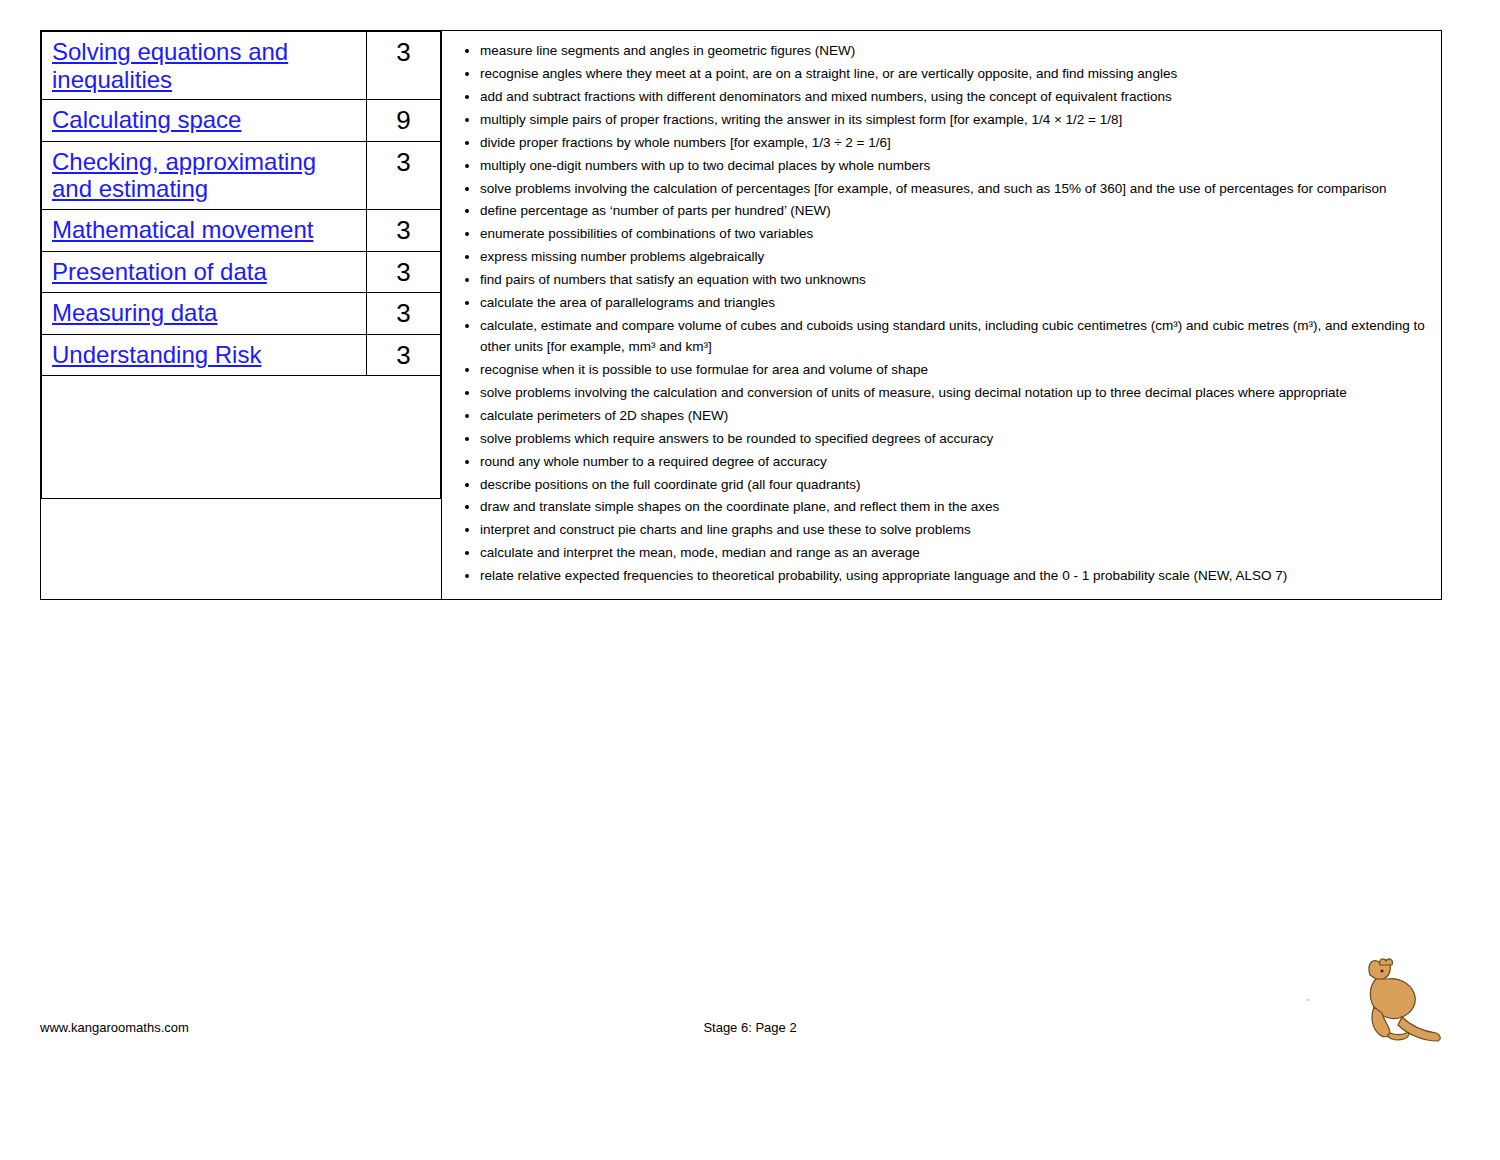| Solving equations and inequalities | 3 |
| Calculating space | 9 |
| Checking, approximating and estimating | 3 |
| Mathematical movement | 3 |
| Presentation of data | 3 |
| Measuring data | 3 |
| Understanding Risk | 3 |
measure line segments and angles in geometric figures (NEW)
recognise angles where they meet at a point, are on a straight line, or are vertically opposite, and find missing angles
add and subtract fractions with different denominators and mixed numbers, using the concept of equivalent fractions
multiply simple pairs of proper fractions, writing the answer in its simplest form [for example, 1/4 × 1/2 = 1/8]
divide proper fractions by whole numbers [for example, 1/3 ÷ 2 = 1/6]
multiply one-digit numbers with up to two decimal places by whole numbers
solve problems involving the calculation of percentages [for example, of measures, and such as 15% of 360] and the use of percentages for comparison
define percentage as ‘number of parts per hundred’ (NEW)
enumerate possibilities of combinations of two variables
express missing number problems algebraically
find pairs of numbers that satisfy an equation with two unknowns
calculate the area of parallelograms and triangles
calculate, estimate and compare volume of cubes and cuboids using standard units, including cubic centimetres (cm³) and cubic metres (m³), and extending to other units [for example, mm³ and km³]
recognise when it is possible to use formulae for area and volume of shape
solve problems involving the calculation and conversion of units of measure, using decimal notation up to three decimal places where appropriate
calculate perimeters of 2D shapes (NEW)
solve problems which require answers to be rounded to specified degrees of accuracy
round any whole number to a required degree of accuracy
describe positions on the full coordinate grid (all four quadrants)
draw and translate simple shapes on the coordinate plane, and reflect them in the axes
interpret and construct pie charts and line graphs and use these to solve problems
calculate and interpret the mean, mode, median and range as an average
relate relative expected frequencies to theoretical probability, using appropriate language and the 0 - 1 probability scale (NEW, ALSO 7)
www.kangaroomaths.com
Stage 6: Page 2
◦